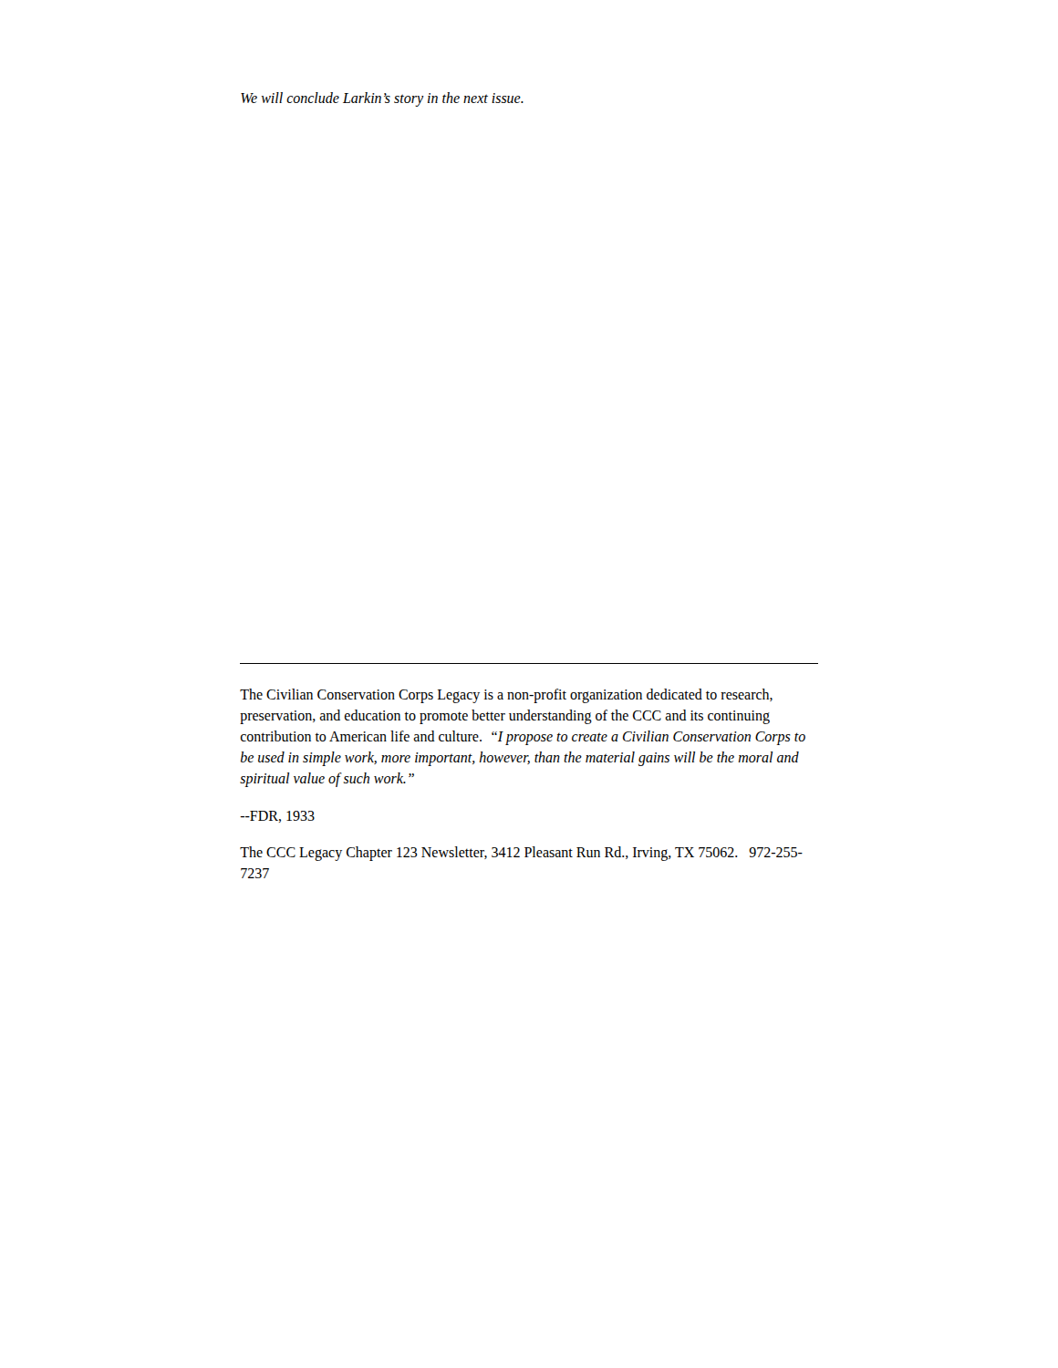We will conclude Larkin’s story in the next issue.
The Civilian Conservation Corps Legacy is a non-profit organization dedicated to research, preservation, and education to promote better understanding of the CCC and its continuing contribution to American life and culture. “I propose to create a Civilian Conservation Corps to be used in simple work, more important, however, than the material gains will be the moral and spiritual value of such work.”
--FDR, 1933
The CCC Legacy Chapter 123 Newsletter, 3412 Pleasant Run Rd., Irving, TX 75062. 972-255-7237